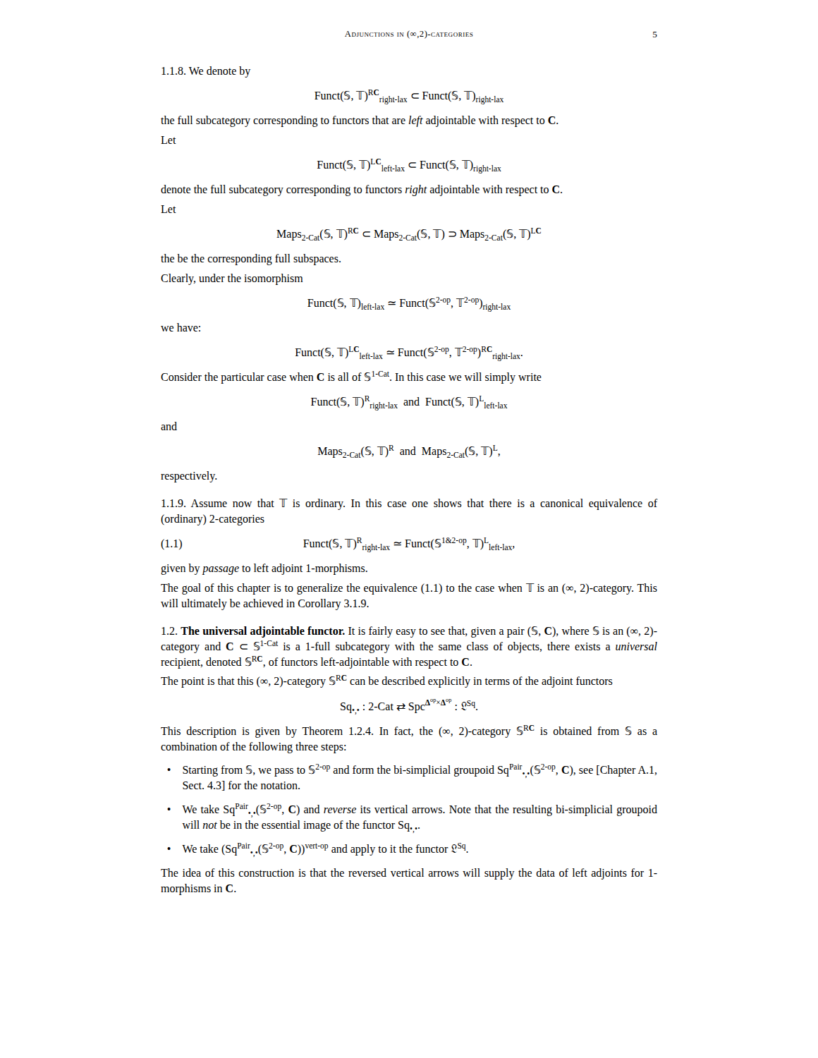Adjunctions in (∞,2)-categories 5
1.1.8. We denote by
Funct(𝕊, 𝕋)RCright-lax ⊂ Funct(𝕊, 𝕋)right-lax
the full subcategory corresponding to functors that are left adjointable with respect to C.
Let
Funct(𝕊, 𝕋)LCleft-lax ⊂ Funct(𝕊, 𝕋)right-lax
denote the full subcategory corresponding to functors right adjointable with respect to C.
Let
Maps2-Cat(𝕊, 𝕋)RC ⊂ Maps2-Cat(𝕊, 𝕋) ⊃ Maps2-Cat(𝕊, 𝕋)LC
the be the corresponding full subspaces.
Clearly, under the isomorphism
Funct(𝕊, 𝕋)left-lax ≃ Funct(𝕊2-op, 𝕋2-op)right-lax
we have:
Funct(𝕊, 𝕋)LCleft-lax ≃ Funct(𝕊2-op, 𝕋2-op)RCright-lax.
Consider the particular case when C is all of 𝕊1-Cat. In this case we will simply write
Funct(𝕊, 𝕋)Rright-lax and Funct(𝕊, 𝕋)Lleft-lax
and
Maps2-Cat(𝕊, 𝕋)R and Maps2-Cat(𝕊, 𝕋)L,
respectively.
1.1.9. Assume now that 𝕋 is ordinary. In this case one shows that there is a canonical equivalence of (ordinary) 2-categories
(1.1) Funct(𝕊, 𝕋)Rright-lax ≃ Funct(𝕊1&2-op, 𝕋)Lleft-lax,
given by passage to left adjoint 1-morphisms.
The goal of this chapter is to generalize the equivalence (1.1) to the case when 𝕋 is an (∞, 2)-category. This will ultimately be achieved in Corollary 3.1.9.
1.2. The universal adjointable functor. It is fairly easy to see that, given a pair (𝕊, C), where 𝕊 is an (∞, 2)-category and C ⊂ 𝕊1-Cat is a 1-full subcategory with the same class of objects, there exists a universal recipient, denoted 𝕊RC, of functors left-adjointable with respect to C.
The point is that this (∞, 2)-category 𝕊RC can be described explicitly in terms of the adjoint functors
Sq•,• : 2-Cat ⇄ SpcΔop×Δop : 𝔏Sq.
This description is given by Theorem 1.2.4. In fact, the (∞, 2)-category 𝕊RC is obtained from 𝕊 as a combination of the following three steps:
Starting from 𝕊, we pass to 𝕊2-op and form the bi-simplicial groupoid SqPair•,•(𝕊2-op, C), see [Chapter A.1, Sect. 4.3] for the notation.
We take SqPair•,•(𝕊2-op, C) and reverse its vertical arrows. Note that the resulting bi-simplicial groupoid will not be in the essential image of the functor Sq•,•.
We take (SqPair•,•(𝕊2-op, C))vert-op and apply to it the functor 𝔏Sq.
The idea of this construction is that the reversed vertical arrows will supply the data of left adjoints for 1-morphisms in C.